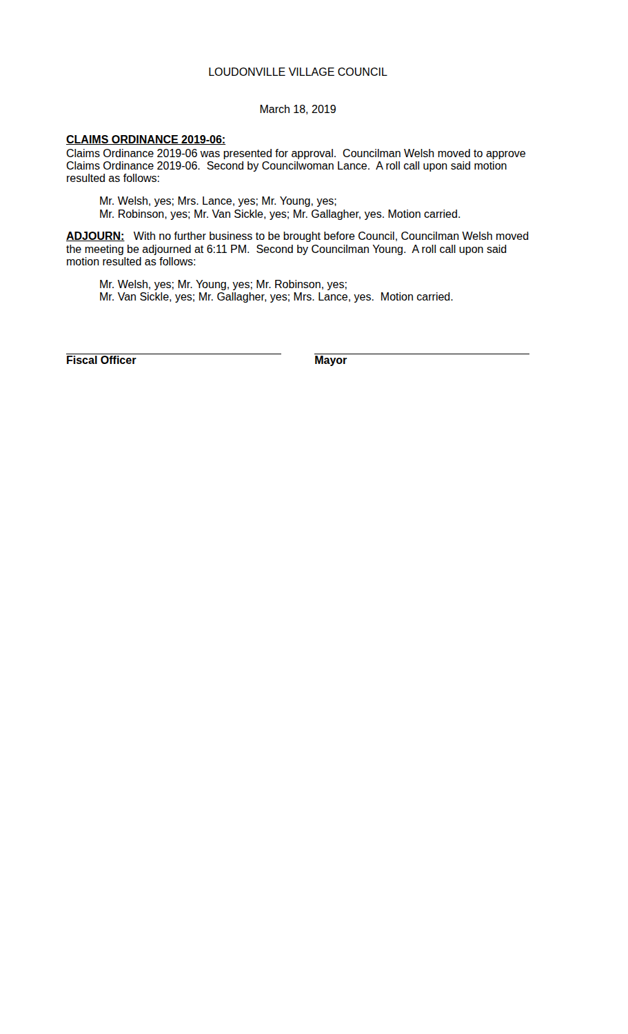LOUDONVILLE VILLAGE COUNCIL
March 18, 2019
CLAIMS ORDINANCE 2019-06:
Claims Ordinance 2019-06 was presented for approval. Councilman Welsh moved to approve Claims Ordinance 2019-06. Second by Councilwoman Lance. A roll call upon said motion resulted as follows:
Mr. Welsh, yes; Mrs. Lance, yes; Mr. Young, yes;
Mr. Robinson, yes; Mr. Van Sickle, yes; Mr. Gallagher, yes. Motion carried.
ADJOURN: With no further business to be brought before Council, Councilman Welsh moved the meeting be adjourned at 6:11 PM. Second by Councilman Young. A roll call upon said motion resulted as follows:
Mr. Welsh, yes; Mr. Young, yes; Mr. Robinson, yes;
Mr. Van Sickle, yes; Mr. Gallagher, yes; Mrs. Lance, yes. Motion carried.
| Fiscal Officer | | Mayor |